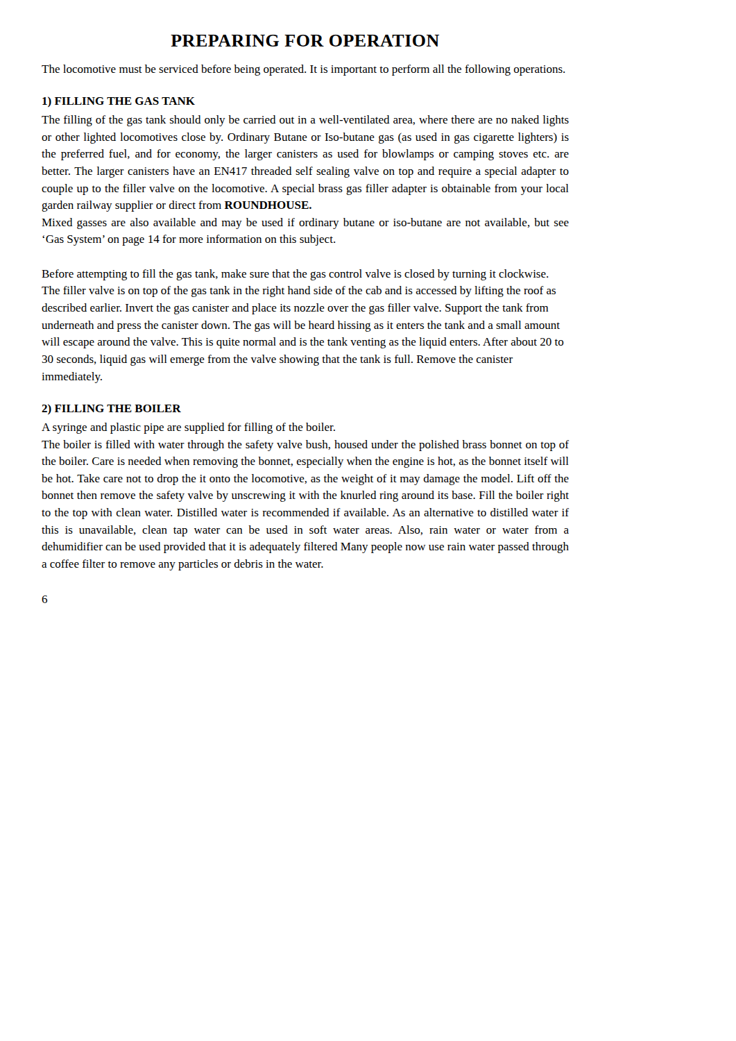PREPARING FOR OPERATION
The locomotive must be serviced before being operated. It is important to perform all the following operations.
1) FILLING THE GAS TANK
The filling of the gas tank should only be carried out in a well-ventilated area, where there are no naked lights or other lighted locomotives close by. Ordinary Butane or Iso-butane gas (as used in gas cigarette lighters) is the preferred fuel, and for economy, the larger canisters as used for blowlamps or camping stoves etc. are better. The larger canisters have an EN417 threaded self sealing valve on top and require a special adapter to couple up to the filler valve on the locomotive. A special brass gas filler adapter is obtainable from your local garden railway supplier or direct from ROUNDHOUSE.
Mixed gasses are also available and may be used if ordinary butane or iso-butane are not available, but see ‘Gas System’ on page 14 for more information on this subject.
Before attempting to fill the gas tank, make sure that the gas control valve is closed by turning it clockwise.
The filler valve is on top of the gas tank in the right hand side of the cab and is accessed by lifting the roof as described earlier. Invert the gas canister and place its nozzle over the gas filler valve. Support the tank from underneath and press the canister down. The gas will be heard hissing as it enters the tank and a small amount will escape around the valve. This is quite normal and is the tank venting as the liquid enters. After about 20 to 30 seconds, liquid gas will emerge from the valve showing that the tank is full. Remove the canister immediately.
2) FILLING THE BOILER
A syringe and plastic pipe are supplied for filling of the boiler.
The boiler is filled with water through the safety valve bush, housed under the polished brass bonnet on top of the boiler. Care is needed when removing the bonnet, especially when the engine is hot, as the bonnet itself will be hot. Take care not to drop the it onto the locomotive, as the weight of it may damage the model. Lift off the bonnet then remove the safety valve by unscrewing it with the knurled ring around its base. Fill the boiler right to the top with clean water. Distilled water is recommended if available. As an alternative to distilled water if this is unavailable, clean tap water can be used in soft water areas. Also, rain water or water from a dehumidifier can be used provided that it is adequately filtered Many people now use rain water passed through a coffee filter to remove any particles or debris in the water.
6